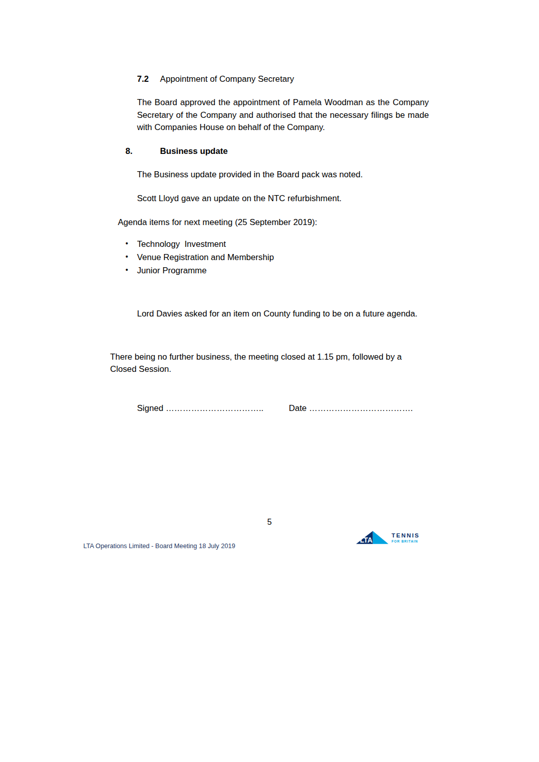7.2
Appointment of Company Secretary
The Board approved the appointment of Pamela Woodman as the Company Secretary of the Company and authorised that the necessary filings be made with Companies House on behalf of the Company.
8.
Business update
The Business update provided in the Board pack was noted.
Scott Lloyd gave an update on the NTC refurbishment.
Agenda items for next meeting (25 September 2019):
Technology Investment
Venue Registration and Membership
Junior Programme
Lord Davies asked for an item on County funding to be on a future agenda.
There being no further business, the meeting closed at 1.15 pm, followed by a Closed Session.
Signed ……………………………..
Date ……………………………….
5
LTA Operations Limited - Board Meeting 18 July 2019
LTA TENNIS FOR BRITAIN